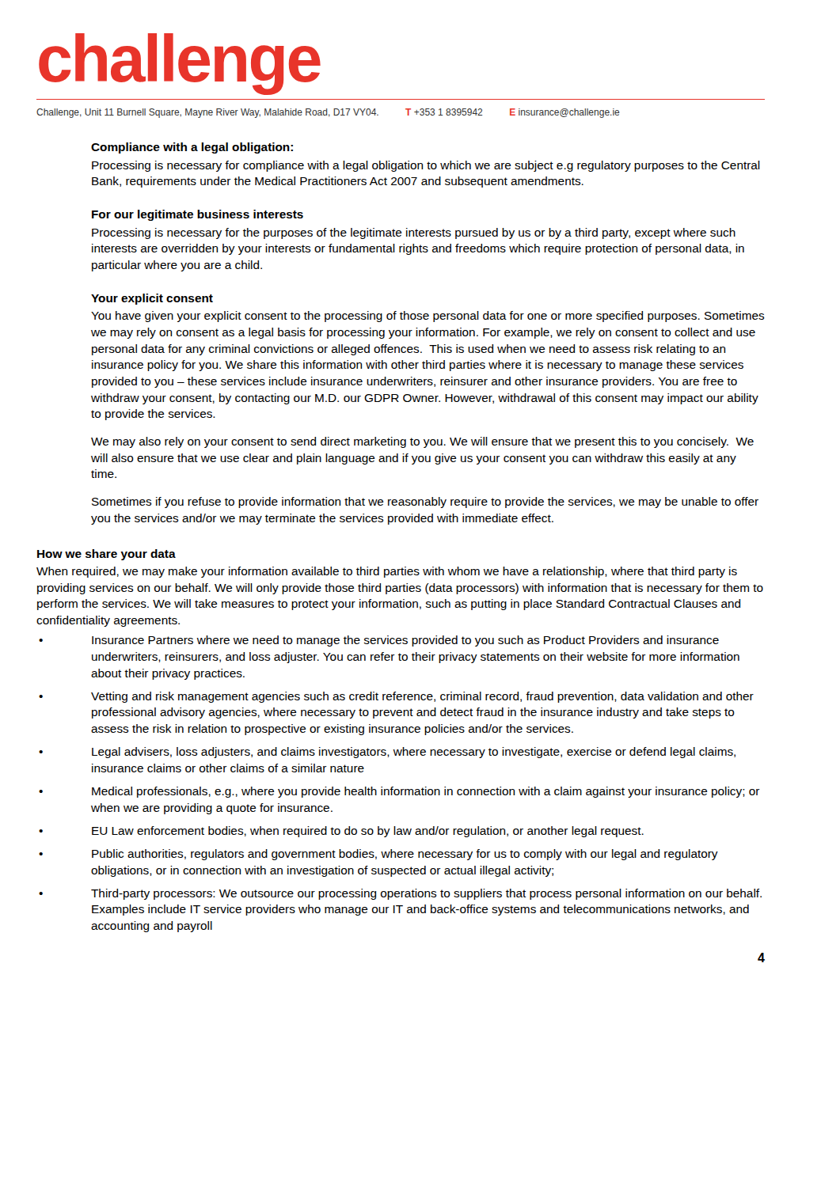challenge
Challenge, Unit 11 Burnell Square, Mayne River Way, Malahide Road, D17 VY04. T +353 1 8395942 E insurance@challenge.ie
Compliance with a legal obligation:
Processing is necessary for compliance with a legal obligation to which we are subject e.g regulatory purposes to the Central Bank, requirements under the Medical Practitioners Act 2007 and subsequent amendments.
For our legitimate business interests
Processing is necessary for the purposes of the legitimate interests pursued by us or by a third party, except where such interests are overridden by your interests or fundamental rights and freedoms which require protection of personal data, in particular where you are a child.
Your explicit consent
You have given your explicit consent to the processing of those personal data for one or more specified purposes. Sometimes we may rely on consent as a legal basis for processing your information. For example, we rely on consent to collect and use personal data for any criminal convictions or alleged offences. This is used when we need to assess risk relating to an insurance policy for you. We share this information with other third parties where it is necessary to manage these services provided to you – these services include insurance underwriters, reinsurer and other insurance providers. You are free to withdraw your consent, by contacting our M.D. our GDPR Owner. However, withdrawal of this consent may impact our ability to provide the services.
We may also rely on your consent to send direct marketing to you. We will ensure that we present this to you concisely. We will also ensure that we use clear and plain language and if you give us your consent you can withdraw this easily at any time.
Sometimes if you refuse to provide information that we reasonably require to provide the services, we may be unable to offer you the services and/or we may terminate the services provided with immediate effect.
How we share your data
When required, we may make your information available to third parties with whom we have a relationship, where that third party is providing services on our behalf. We will only provide those third parties (data processors) with information that is necessary for them to perform the services. We will take measures to protect your information, such as putting in place Standard Contractual Clauses and confidentiality agreements.
Insurance Partners where we need to manage the services provided to you such as Product Providers and insurance underwriters, reinsurers, and loss adjuster. You can refer to their privacy statements on their website for more information about their privacy practices.
Vetting and risk management agencies such as credit reference, criminal record, fraud prevention, data validation and other professional advisory agencies, where necessary to prevent and detect fraud in the insurance industry and take steps to assess the risk in relation to prospective or existing insurance policies and/or the services.
Legal advisers, loss adjusters, and claims investigators, where necessary to investigate, exercise or defend legal claims, insurance claims or other claims of a similar nature
Medical professionals, e.g., where you provide health information in connection with a claim against your insurance policy; or when we are providing a quote for insurance.
EU Law enforcement bodies, when required to do so by law and/or regulation, or another legal request.
Public authorities, regulators and government bodies, where necessary for us to comply with our legal and regulatory obligations, or in connection with an investigation of suspected or actual illegal activity;
Third-party processors: We outsource our processing operations to suppliers that process personal information on our behalf. Examples include IT service providers who manage our IT and back-office systems and telecommunications networks, and accounting and payroll
4